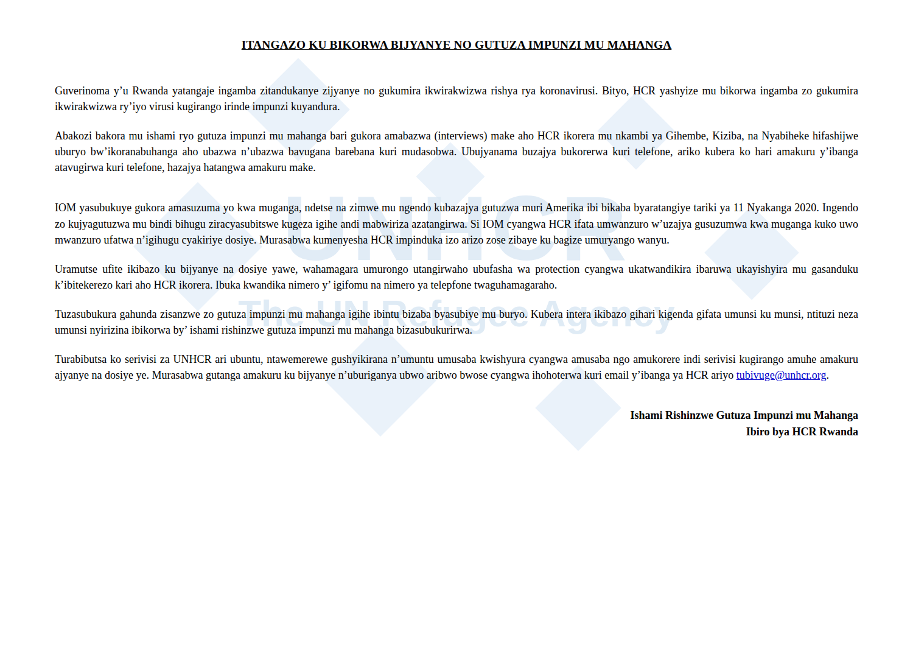UNHCR
The UN Refugee Agency
ITANGAZO KU BIKORWA BIJYANYE NO GUTUZA IMPUNZI MU MAHANGA
Guverinoma y’u Rwanda yatangaje ingamba zitandukanye zijyanye no gukumira ikwirakwizwa rishya rya koronavirusi. Bityo, HCR yashyize mu bikorwa ingamba zo gukumira ikwirakwizwa ry’iyo virusi kugirango irinde impunzi kuyandura.
Abakozi bakora mu ishami ryo gutuza impunzi mu mahanga bari gukora amabazwa (interviews) make aho HCR ikorera mu nkambi ya Gihembe, Kiziba, na Nyabiheke hifashijwe uburyo bw’ikoranabuhanga aho ubazwa n’ubazwa bavugana barebana kuri mudasobwa. Ubujyanama buzajya bukorerwa kuri telefone, ariko kubera ko hari amakuru y’ibanga atavugirwa kuri telefone, hazajya hatangwa amakuru make.
IOM yasubukuye gukora amasuzuma yo kwa muganga, ndetse na zimwe mu ngendo kubazajya gutuzwa muri Amerika ibi bikaba byaratangiye tariki ya 11 Nyakanga 2020. Ingendo zo kujyagutuzwa mu bindi bihugu ziracyasubitswe kugeza igihe andi mabwiriza azatangirwa. Si IOM cyangwa HCR ifata umwanzuro w’uzajya gusuzumwa kwa muganga kuko uwo mwanzuro ufatwa n’igihugu cyakiriye dosiye. Murasabwa kumenyesha HCR impinduka izo arizo zose zibaye ku bagize umuryango wanyu.
Uramutse ufite ikibazo ku bijyanye na dosiye yawe, wahamagara umurongo utangirwaho ubufasha wa protection cyangwa ukatwandikira ibaruwa ukayishyira mu gasanduku k’ibitekerezo kari aho HCR ikorera. Ibuka kwandika nimero y’ igifomu na nimero ya telepfone twaguhamagaraho.
Tuzasubukura gahunda zisanzwe zo gutuza impunzi mu mahanga igihe ibintu bizaba byasubiye mu buryo. Kubera intera ikibazo gihari kigenda gifata umunsi ku munsi, ntituzi neza umunsi nyirizina ibikorwa by’ ishami rishinzwe gutuza impunzi mu mahanga bizasubukurirwa.
Turabibutsa ko serivisi za UNHCR ari ubuntu, ntawemerewe gushyikirana n’umuntu umusaba kwishyura cyangwa amusaba ngo amukorere indi serivisi kugirango amuhe amakuru ajyanye na dosiye ye. Murasabwa gutanga amakuru ku bijyanye n’uburiganya ubwo aribwo bwose cyangwa ihohoterwa kuri email y’ibanga ya HCR ariyo tubivuge@unhcr.org.
Ishami Rishinzwe Gutuza Impunzi mu Mahanga
Ibiro bya HCR Rwanda